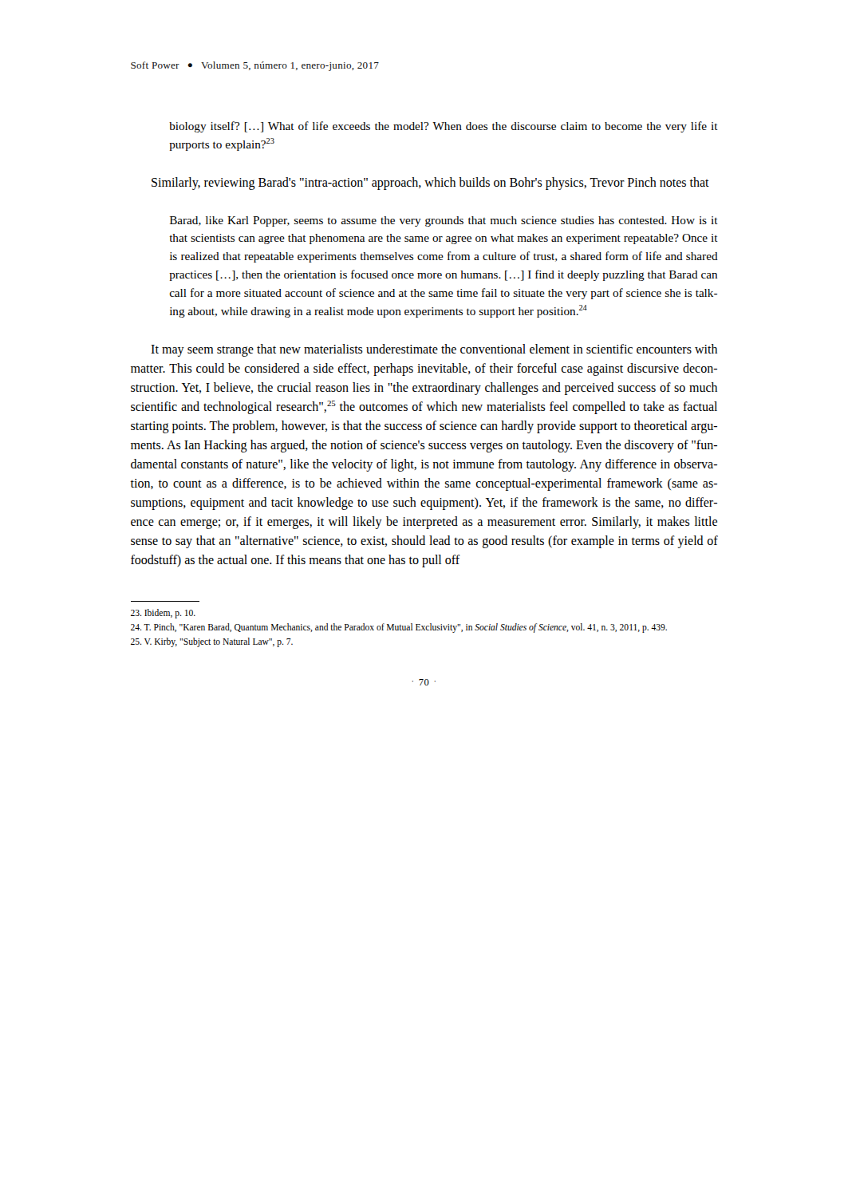Soft Power ● Volumen 5, número 1, enero-junio, 2017
biology itself? […] What of life exceeds the model? When does the discourse claim to become the very life it purports to explain?23
Similarly, reviewing Barad's "intra-action" approach, which builds on Bohr's physics, Trevor Pinch notes that
Barad, like Karl Popper, seems to assume the very grounds that much science studies has contested. How is it that scientists can agree that phenomena are the same or agree on what makes an experiment repeatable? Once it is realized that repeatable experiments themselves come from a culture of trust, a shared form of life and shared practices […], then the orientation is focused once more on humans. […] I find it deeply puzzling that Barad can call for a more situated account of science and at the same time fail to situate the very part of science she is talking about, while drawing in a realist mode upon experiments to support her position.24
It may seem strange that new materialists underestimate the conventional element in scientific encounters with matter. This could be considered a side effect, perhaps inevitable, of their forceful case against discursive deconstruction. Yet, I believe, the crucial reason lies in "the extraordinary challenges and perceived success of so much scientific and technological research",25 the outcomes of which new materialists feel compelled to take as factual starting points. The problem, however, is that the success of science can hardly provide support to theoretical arguments. As Ian Hacking has argued, the notion of science's success verges on tautology. Even the discovery of "fundamental constants of nature", like the velocity of light, is not immune from tautology. Any difference in observation, to count as a difference, is to be achieved within the same conceptual-experimental framework (same assumptions, equipment and tacit knowledge to use such equipment). Yet, if the framework is the same, no difference can emerge; or, if it emerges, it will likely be interpreted as a measurement error. Similarly, it makes little sense to say that an "alternative" science, to exist, should lead to as good results (for example in terms of yield of foodstuff) as the actual one. If this means that one has to pull off
23. Ibidem, p. 10.
24. T. Pinch, "Karen Barad, Quantum Mechanics, and the Paradox of Mutual Exclusivity", in Social Studies of Science, vol. 41, n. 3, 2011, p. 439.
25. V. Kirby, "Subject to Natural Law", p. 7.
·70·